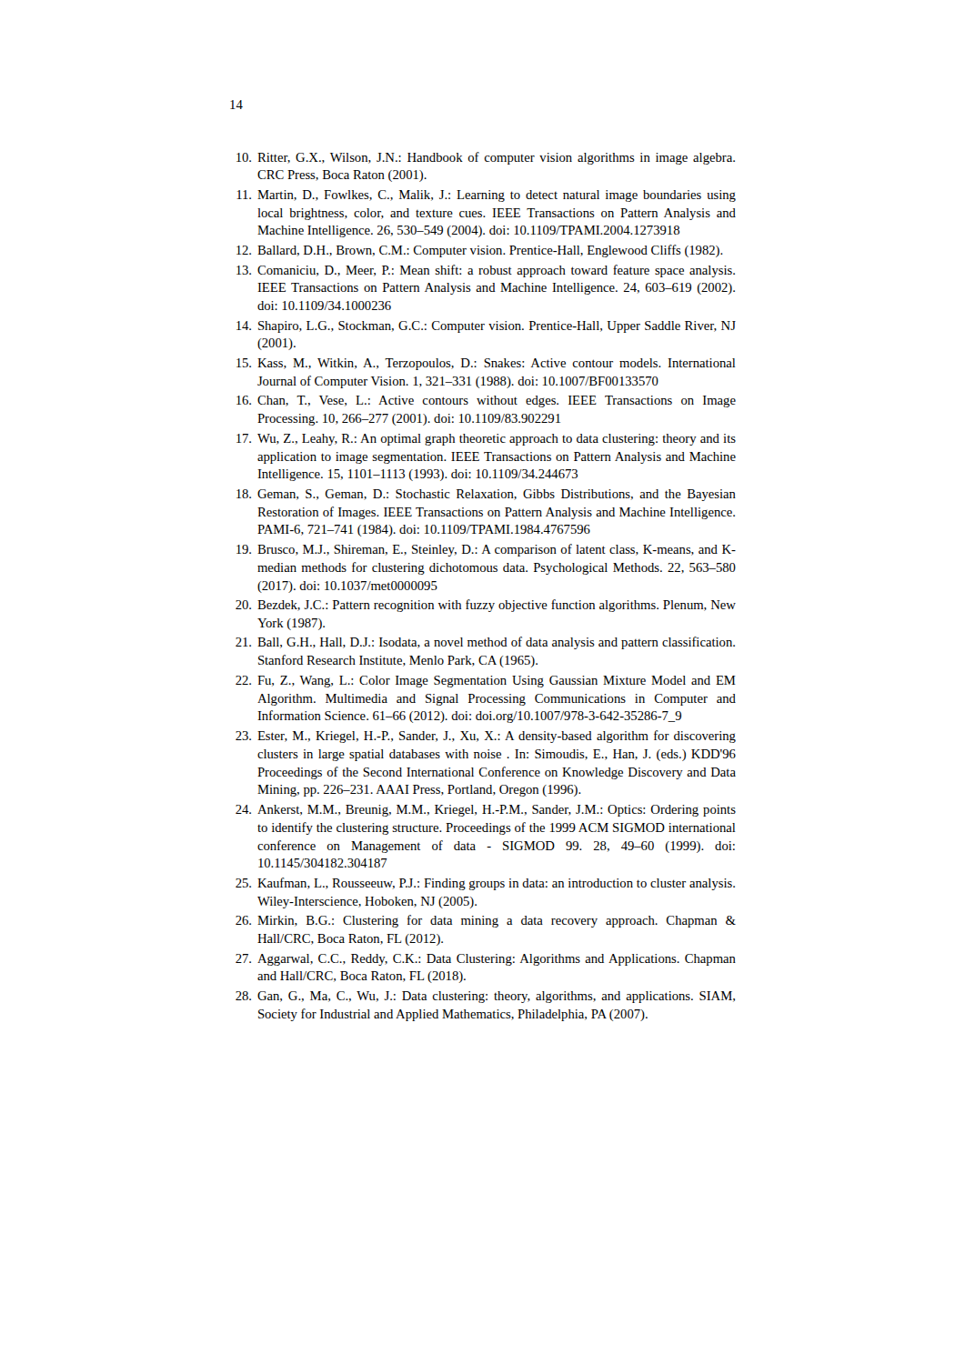14
Ritter, G.X., Wilson, J.N.: Handbook of computer vision algorithms in image algebra. CRC Press, Boca Raton (2001).
Martin, D., Fowlkes, C., Malik, J.: Learning to detect natural image boundaries using local brightness, color, and texture cues. IEEE Transactions on Pattern Analysis and Machine Intelligence. 26, 530–549 (2004). doi: 10.1109/TPAMI.2004.1273918
Ballard, D.H., Brown, C.M.: Computer vision. Prentice-Hall, Englewood Cliffs (1982).
Comaniciu, D., Meer, P.: Mean shift: a robust approach toward feature space analysis. IEEE Transactions on Pattern Analysis and Machine Intelligence. 24, 603–619 (2002). doi: 10.1109/34.1000236
Shapiro, L.G., Stockman, G.C.: Computer vision. Prentice-Hall, Upper Saddle River, NJ (2001).
Kass, M., Witkin, A., Terzopoulos, D.: Snakes: Active contour models. International Journal of Computer Vision. 1, 321–331 (1988). doi: 10.1007/BF00133570
Chan, T., Vese, L.: Active contours without edges. IEEE Transactions on Image Processing. 10, 266–277 (2001). doi: 10.1109/83.902291
Wu, Z., Leahy, R.: An optimal graph theoretic approach to data clustering: theory and its application to image segmentation. IEEE Transactions on Pattern Analysis and Machine Intelligence. 15, 1101–1113 (1993). doi: 10.1109/34.244673
Geman, S., Geman, D.: Stochastic Relaxation, Gibbs Distributions, and the Bayesian Restoration of Images. IEEE Transactions on Pattern Analysis and Machine Intelligence. PAMI-6, 721–741 (1984). doi: 10.1109/TPAMI.1984.4767596
Brusco, M.J., Shireman, E., Steinley, D.: A comparison of latent class, K-means, and K-median methods for clustering dichotomous data. Psychological Methods. 22, 563–580 (2017). doi: 10.1037/met0000095
Bezdek, J.C.: Pattern recognition with fuzzy objective function algorithms. Plenum, New York (1987).
Ball, G.H., Hall, D.J.: Isodata, a novel method of data analysis and pattern classification. Stanford Research Institute, Menlo Park, CA (1965).
Fu, Z., Wang, L.: Color Image Segmentation Using Gaussian Mixture Model and EM Algorithm. Multimedia and Signal Processing Communications in Computer and Information Science. 61–66 (2012). doi: doi.org/10.1007/978-3-642-35286-7_9
Ester, M., Kriegel, H.-P., Sander, J., Xu, X.: A density-based algorithm for discovering clusters in large spatial databases with noise . In: Simoudis, E., Han, J. (eds.) KDD'96 Proceedings of the Second International Conference on Knowledge Discovery and Data Mining, pp. 226–231. AAAI Press, Portland, Oregon (1996).
Ankerst, M.M., Breunig, M.M., Kriegel, H.-P.M., Sander, J.M.: Optics: Ordering points to identify the clustering structure. Proceedings of the 1999 ACM SIGMOD international conference on Management of data - SIGMOD 99. 28, 49–60 (1999). doi: 10.1145/304182.304187
Kaufman, L., Rousseeuw, P.J.: Finding groups in data: an introduction to cluster analysis. Wiley-Interscience, Hoboken, NJ (2005).
Mirkin, B.G.: Clustering for data mining a data recovery approach. Chapman & Hall/CRC, Boca Raton, FL (2012).
Aggarwal, C.C., Reddy, C.K.: Data Clustering: Algorithms and Applications. Chapman and Hall/CRC, Boca Raton, FL (2018).
Gan, G., Ma, C., Wu, J.: Data clustering: theory, algorithms, and applications. SIAM, Society for Industrial and Applied Mathematics, Philadelphia, PA (2007).